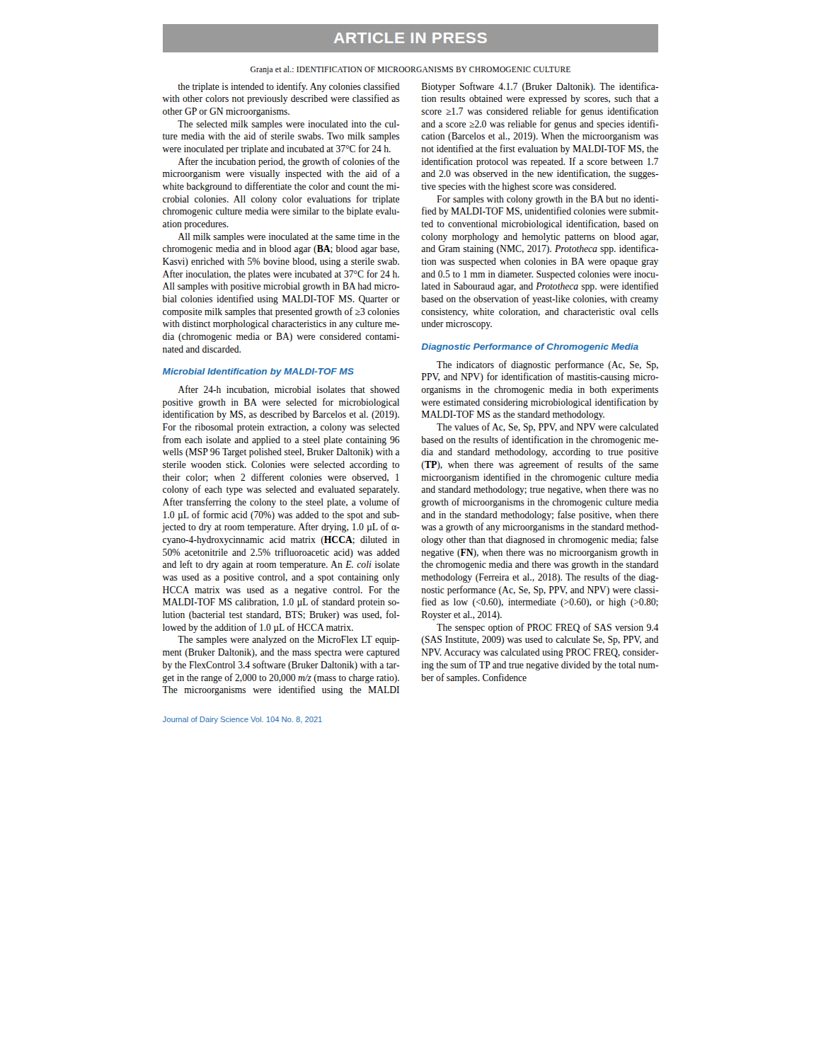ARTICLE IN PRESS
Granja et al.: IDENTIFICATION OF MICROORGANISMS BY CHROMOGENIC CULTURE
the triplate is intended to identify. Any colonies classified with other colors not previously described were classified as other GP or GN microorganisms.
The selected milk samples were inoculated into the culture media with the aid of sterile swabs. Two milk samples were inoculated per triplate and incubated at 37°C for 24 h.
After the incubation period, the growth of colonies of the microorganism were visually inspected with the aid of a white background to differentiate the color and count the microbial colonies. All colony color evaluations for triplate chromogenic culture media were similar to the biplate evaluation procedures.
All milk samples were inoculated at the same time in the chromogenic media and in blood agar (BA; blood agar base, Kasvi) enriched with 5% bovine blood, using a sterile swab. After inoculation, the plates were incubated at 37°C for 24 h. All samples with positive microbial growth in BA had microbial colonies identified using MALDI-TOF MS. Quarter or composite milk samples that presented growth of ≥3 colonies with distinct morphological characteristics in any culture media (chromogenic media or BA) were considered contaminated and discarded.
Microbial Identification by MALDI-TOF MS
After 24-h incubation, microbial isolates that showed positive growth in BA were selected for microbiological identification by MS, as described by Barcelos et al. (2019). For the ribosomal protein extraction, a colony was selected from each isolate and applied to a steel plate containing 96 wells (MSP 96 Target polished steel, Bruker Daltonik) with a sterile wooden stick. Colonies were selected according to their color; when 2 different colonies were observed, 1 colony of each type was selected and evaluated separately. After transferring the colony to the steel plate, a volume of 1.0 µL of formic acid (70%) was added to the spot and subjected to dry at room temperature. After drying, 1.0 µL of α-cyano-4-hydroxycinnamic acid matrix (HCCA; diluted in 50% acetonitrile and 2.5% trifluoroacetic acid) was added and left to dry again at room temperature. An E. coli isolate was used as a positive control, and a spot containing only HCCA matrix was used as a negative control. For the MALDI-TOF MS calibration, 1.0 µL of standard protein solution (bacterial test standard, BTS; Bruker) was used, followed by the addition of 1.0 µL of HCCA matrix.
The samples were analyzed on the MicroFlex LT equipment (Bruker Daltonik), and the mass spectra were captured by the FlexControl 3.4 software (Bruker Daltonik) with a target in the range of 2,000 to 20,000 m/z (mass to charge ratio). The microorganisms were identified using the MALDI Biotyper Software 4.1.7 (Bruker Daltonik). The identification results obtained were expressed by scores, such that a score ≥1.7 was considered reliable for genus identification and a score ≥2.0 was reliable for genus and species identification (Barcelos et al., 2019). When the microorganism was not identified at the first evaluation by MALDI-TOF MS, the identification protocol was repeated. If a score between 1.7 and 2.0 was observed in the new identification, the suggestive species with the highest score was considered.
For samples with colony growth in the BA but no identified by MALDI-TOF MS, unidentified colonies were submitted to conventional microbiological identification, based on colony morphology and hemolytic patterns on blood agar, and Gram staining (NMC, 2017). Prototheca spp. identification was suspected when colonies in BA were opaque gray and 0.5 to 1 mm in diameter. Suspected colonies were inoculated in Sabouraud agar, and Prototheca spp. were identified based on the observation of yeast-like colonies, with creamy consistency, white coloration, and characteristic oval cells under microscopy.
Diagnostic Performance of Chromogenic Media
The indicators of diagnostic performance (Ac, Se, Sp, PPV, and NPV) for identification of mastitis-causing microorganisms in the chromogenic media in both experiments were estimated considering microbiological identification by MALDI-TOF MS as the standard methodology.
The values of Ac, Se, Sp, PPV, and NPV were calculated based on the results of identification in the chromogenic media and standard methodology, according to true positive (TP), when there was agreement of results of the same microorganism identified in the chromogenic culture media and standard methodology; true negative, when there was no growth of microorganisms in the chromogenic culture media and in the standard methodology; false positive, when there was a growth of any microorganisms in the standard methodology other than that diagnosed in chromogenic media; false negative (FN), when there was no microorganism growth in the chromogenic media and there was growth in the standard methodology (Ferreira et al., 2018). The results of the diagnostic performance (Ac, Se, Sp, PPV, and NPV) were classified as low (<0.60), intermediate (>0.60), or high (>0.80; Royster et al., 2014).
The senspec option of PROC FREQ of SAS version 9.4 (SAS Institute, 2009) was used to calculate Se, Sp, PPV, and NPV. Accuracy was calculated using PROC FREQ, considering the sum of TP and true negative divided by the total number of samples. Confidence
Journal of Dairy Science Vol. 104 No. 8, 2021